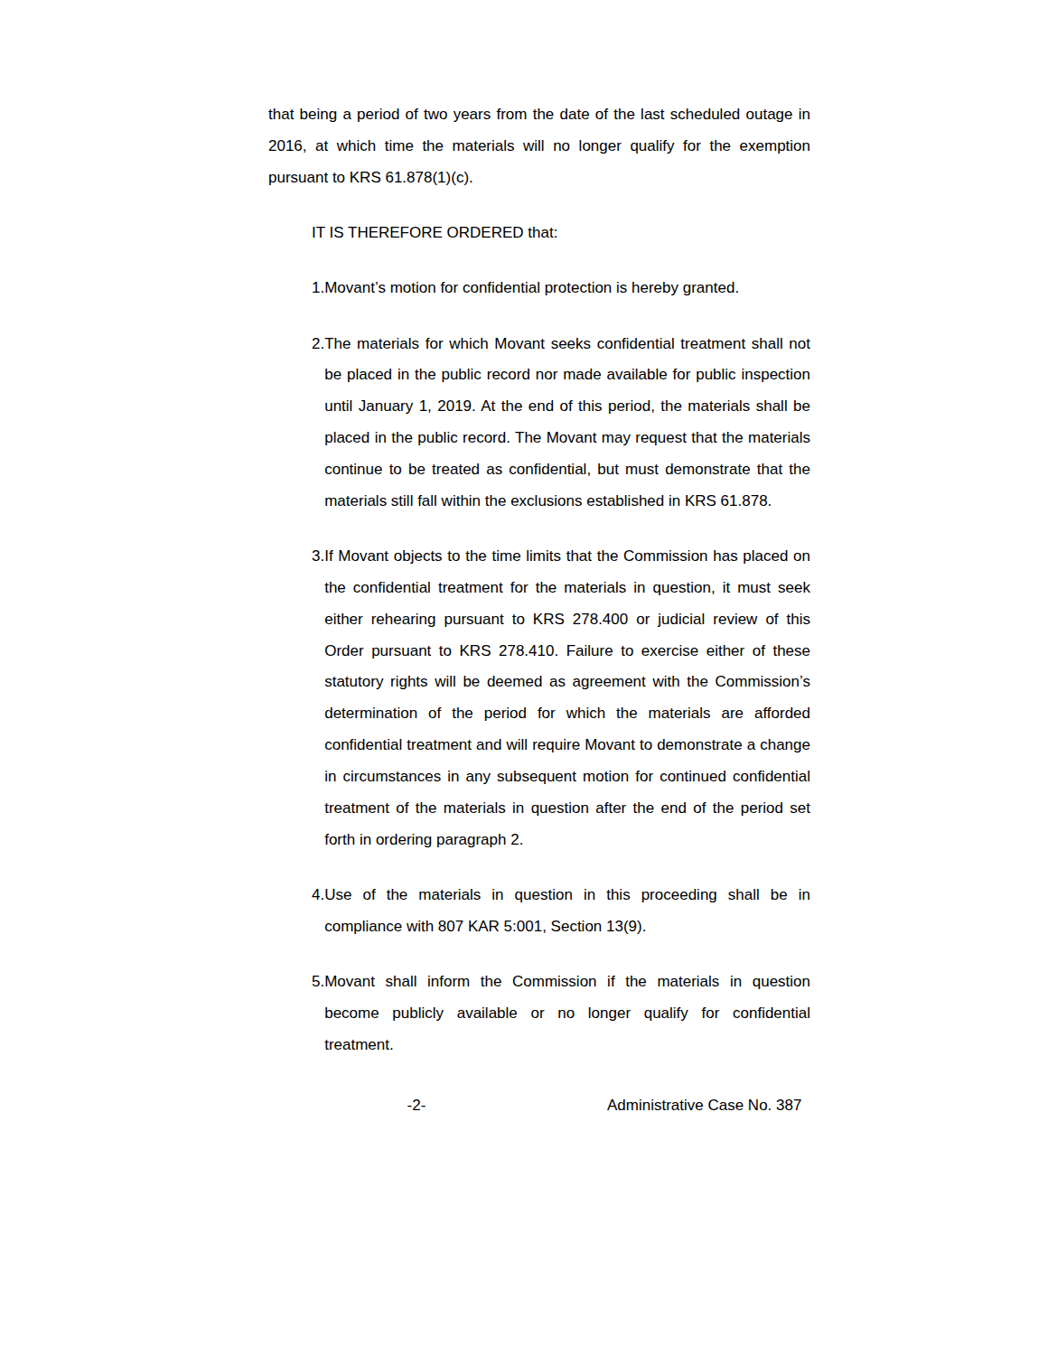that being a period of two years from the date of the last scheduled outage in 2016, at which time the materials will no longer qualify for the exemption pursuant to KRS 61.878(1)(c).
IT IS THEREFORE ORDERED that:
1.
Movant’s motion for confidential protection is hereby granted.
2.
The materials for which Movant seeks confidential treatment shall not be placed in the public record nor made available for public inspection until January 1, 2019. At the end of this period, the materials shall be placed in the public record. The Movant may request that the materials continue to be treated as confidential, but must demonstrate that the materials still fall within the exclusions established in KRS 61.878.
3.
If Movant objects to the time limits that the Commission has placed on the confidential treatment for the materials in question, it must seek either rehearing pursuant to KRS 278.400 or judicial review of this Order pursuant to KRS 278.410. Failure to exercise either of these statutory rights will be deemed as agreement with the Commission’s determination of the period for which the materials are afforded confidential treatment and will require Movant to demonstrate a change in circumstances in any subsequent motion for continued confidential treatment of the materials in question after the end of the period set forth in ordering paragraph 2.
4.
Use of the materials in question in this proceeding shall be in compliance with 807 KAR 5:001, Section 13(9).
5.
Movant shall inform the Commission if the materials in question become publicly available or no longer qualify for confidential treatment.
-2- Administrative Case No. 387